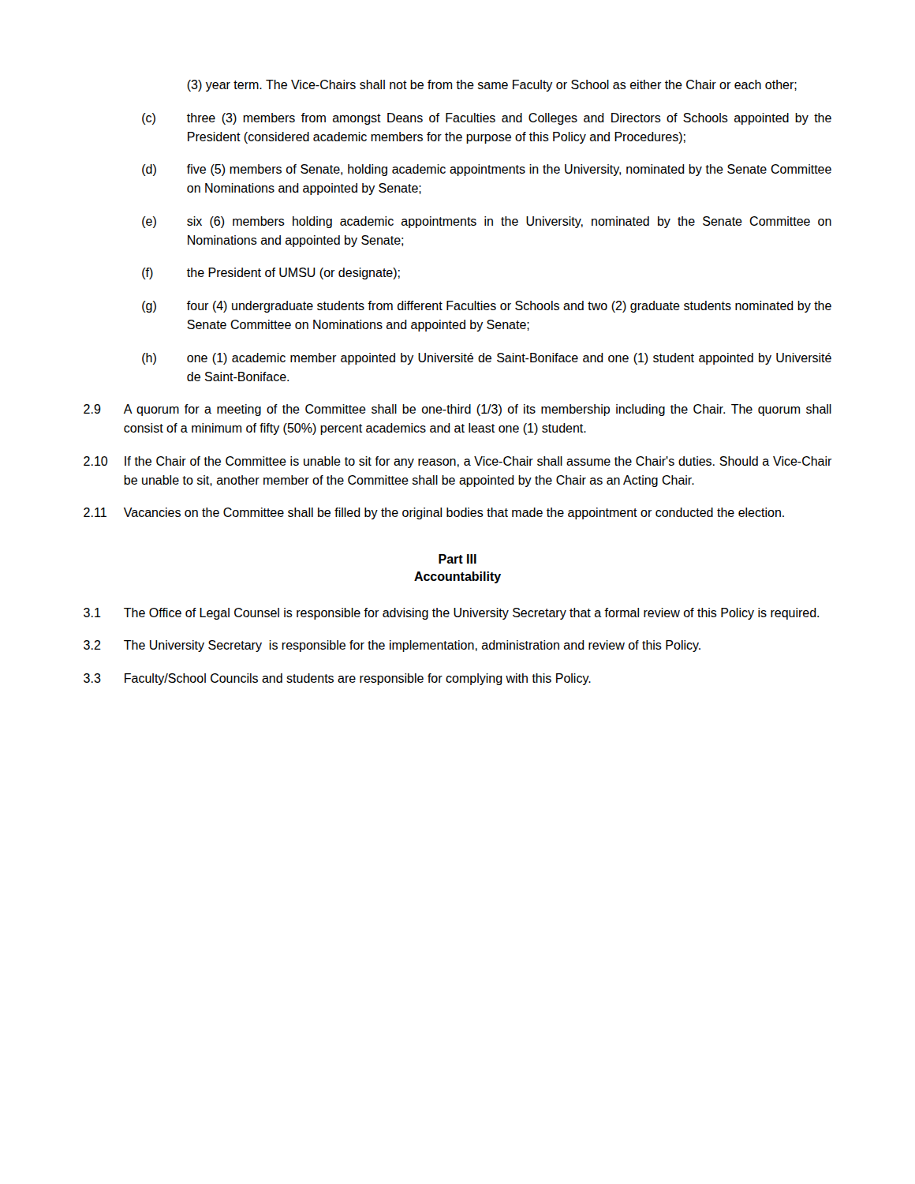(3) year term. The Vice-Chairs shall not be from the same Faculty or School as either the Chair or each other;
(c)
three (3) members from amongst Deans of Faculties and Colleges and Directors of Schools appointed by the President (considered academic members for the purpose of this Policy and Procedures);
(d)
five (5) members of Senate, holding academic appointments in the University, nominated by the Senate Committee on Nominations and appointed by Senate;
(e)
six (6) members holding academic appointments in the University, nominated by the Senate Committee on Nominations and appointed by Senate;
(f)
the President of UMSU (or designate);
(g)
four (4) undergraduate students from different Faculties or Schools and two (2) graduate students nominated by the Senate Committee on Nominations and appointed by Senate;
(h)
one (1) academic member appointed by Université de Saint-Boniface and one (1) student appointed by Université de Saint-Boniface.
2.9
A quorum for a meeting of the Committee shall be one-third (1/3) of its membership including the Chair. The quorum shall consist of a minimum of fifty (50%) percent academics and at least one (1) student.
2.10
If the Chair of the Committee is unable to sit for any reason, a Vice-Chair shall assume the Chair's duties. Should a Vice-Chair be unable to sit, another member of the Committee shall be appointed by the Chair as an Acting Chair.
2.11
Vacancies on the Committee shall be filled by the original bodies that made the appointment or conducted the election.
Part III Accountability
3.1
The Office of Legal Counsel is responsible for advising the University Secretary that a formal review of this Policy is required.
3.2
The University Secretary is responsible for the implementation, administration and review of this Policy.
3.3
Faculty/School Councils and students are responsible for complying with this Policy.